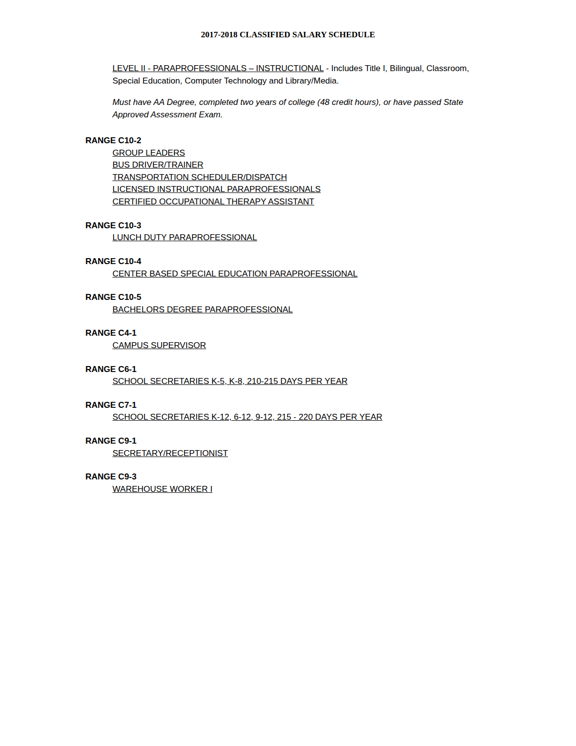2017-2018 CLASSIFIED SALARY SCHEDULE
LEVEL II - PARAPROFESSIONALS – INSTRUCTIONAL - Includes Title I, Bilingual, Classroom, Special Education, Computer Technology and Library/Media.
Must have AA Degree, completed two years of college (48 credit hours), or have passed State Approved Assessment Exam.
RANGE C10-2
GROUP LEADERS
BUS DRIVER/TRAINER
TRANSPORTATION SCHEDULER/DISPATCH
LICENSED INSTRUCTIONAL PARAPROFESSIONALS
CERTIFIED OCCUPATIONAL THERAPY ASSISTANT
RANGE C10-3
LUNCH DUTY PARAPROFESSIONAL
RANGE C10-4
CENTER BASED SPECIAL EDUCATION PARAPROFESSIONAL
RANGE C10-5
BACHELORS DEGREE PARAPROFESSIONAL
RANGE C4-1
CAMPUS SUPERVISOR
RANGE C6-1
SCHOOL SECRETARIES K-5, K-8, 210-215 DAYS PER YEAR
RANGE C7-1
SCHOOL SECRETARIES K-12, 6-12, 9-12, 215 - 220 DAYS PER YEAR
RANGE C9-1
SECRETARY/RECEPTIONIST
RANGE C9-3
WAREHOUSE WORKER I